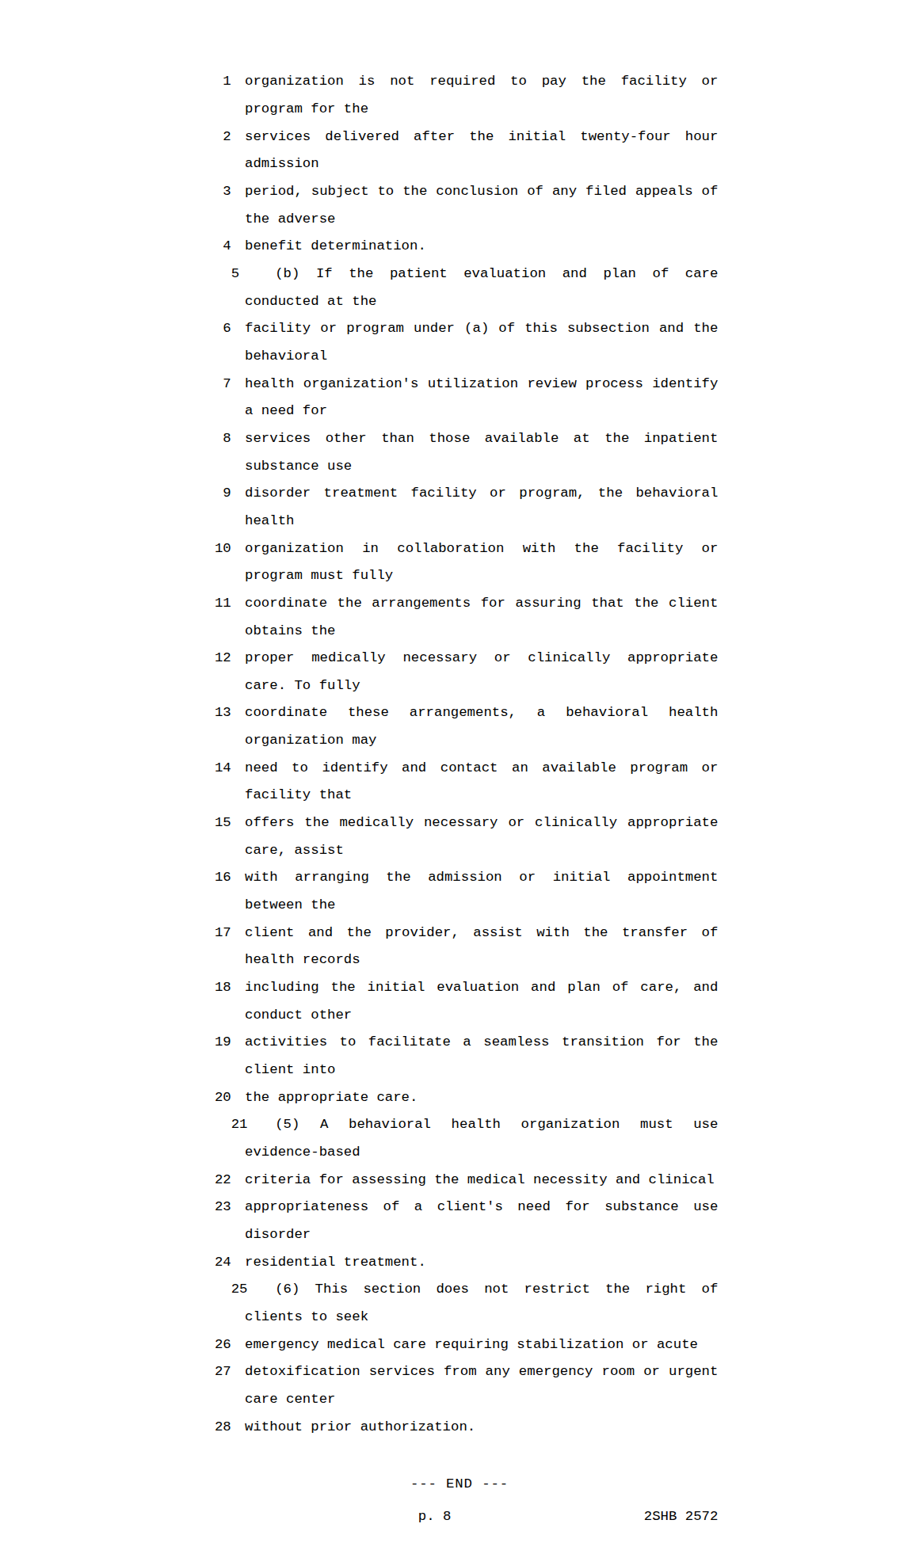organization is not required to pay the facility or program for the
services delivered after the initial twenty-four hour admission
period, subject to the conclusion of any filed appeals of the adverse
benefit determination.
(b) If the patient evaluation and plan of care conducted at the
facility or program under (a) of this subsection and the behavioral
health organization's utilization review process identify a need for
services other than those available at the inpatient substance use
disorder treatment facility or program, the behavioral health
organization in collaboration with the facility or program must fully
coordinate the arrangements for assuring that the client obtains the
proper medically necessary or clinically appropriate care. To fully
coordinate these arrangements, a behavioral health organization may
need to identify and contact an available program or facility that
offers the medically necessary or clinically appropriate care, assist
with arranging the admission or initial appointment between the
client and the provider, assist with the transfer of health records
including the initial evaluation and plan of care, and conduct other
activities to facilitate a seamless transition for the client into
the appropriate care.
(5) A behavioral health organization must use evidence-based
criteria for assessing the medical necessity and clinical
appropriateness of a client's need for substance use disorder
residential treatment.
(6) This section does not restrict the right of clients to seek
emergency medical care requiring stabilization or acute
detoxification services from any emergency room or urgent care center
without prior authorization.
--- END ---
p. 8 2SHB 2572